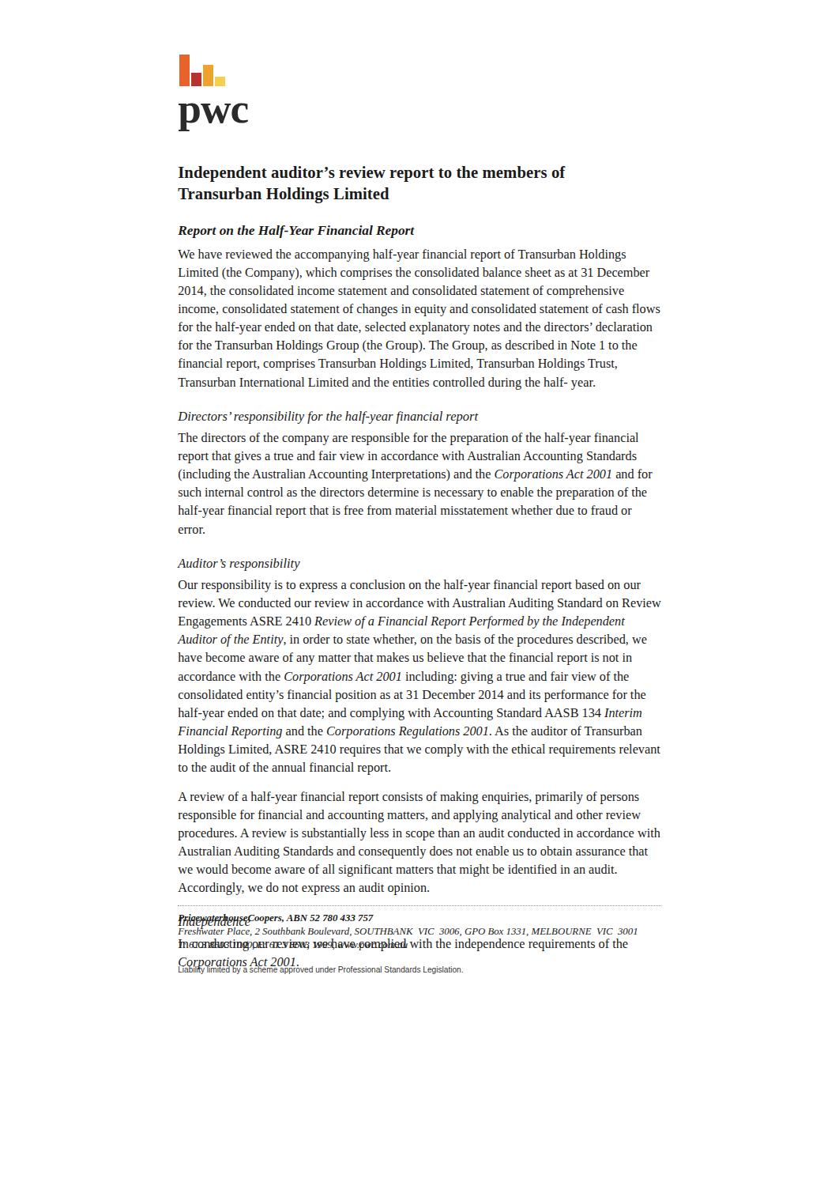pwc
Independent auditor’s review report to the members of
Transurban Holdings Limited
Report on the Half-Year Financial Report
We have reviewed the accompanying half-year financial report of Transurban Holdings Limited (the Company), which comprises the consolidated balance sheet as at 31 December 2014, the consolidated income statement and consolidated statement of comprehensive income, consolidated statement of changes in equity and consolidated statement of cash flows for the half-year ended on that date, selected explanatory notes and the directors’ declaration for the Transurban Holdings Group (the Group). The Group, as described in Note 1 to the financial report, comprises Transurban Holdings Limited, Transurban Holdings Trust, Transurban International Limited and the entities controlled during the half- year.
Directors’ responsibility for the half-year financial report
The directors of the company are responsible for the preparation of the half-year financial report that gives a true and fair view in accordance with Australian Accounting Standards (including the Australian Accounting Interpretations) and the Corporations Act 2001 and for such internal control as the directors determine is necessary to enable the preparation of the half-year financial report that is free from material misstatement whether due to fraud or error.
Auditor’s responsibility
Our responsibility is to express a conclusion on the half-year financial report based on our review. We conducted our review in accordance with Australian Auditing Standard on Review Engagements ASRE 2410 Review of a Financial Report Performed by the Independent Auditor of the Entity, in order to state whether, on the basis of the procedures described, we have become aware of any matter that makes us believe that the financial report is not in accordance with the Corporations Act 2001 including: giving a true and fair view of the consolidated entity’s financial position as at 31 December 2014 and its performance for the half-year ended on that date; and complying with Accounting Standard AASB 134 Interim Financial Reporting and the Corporations Regulations 2001. As the auditor of Transurban Holdings Limited, ASRE 2410 requires that we comply with the ethical requirements relevant to the audit of the annual financial report.
A review of a half-year financial report consists of making enquiries, primarily of persons responsible for financial and accounting matters, and applying analytical and other review procedures. A review is substantially less in scope than an audit conducted in accordance with Australian Auditing Standards and consequently does not enable us to obtain assurance that we would become aware of all significant matters that might be identified in an audit. Accordingly, we do not express an audit opinion.
Independence
In conducting our review, we have complied with the independence requirements of the Corporations Act 2001.
PricewaterhouseCoopers, ABN 52 780 433 757
Freshwater Place, 2 Southbank Boulevard, SOUTHBANK VIC 3006, GPO Box 1331, MELBOURNE VIC 3001
T: 61 3 8603 1000, F: 61 3 8603 1999, www.pwc.com.au
Liability limited by a scheme approved under Professional Standards Legislation.